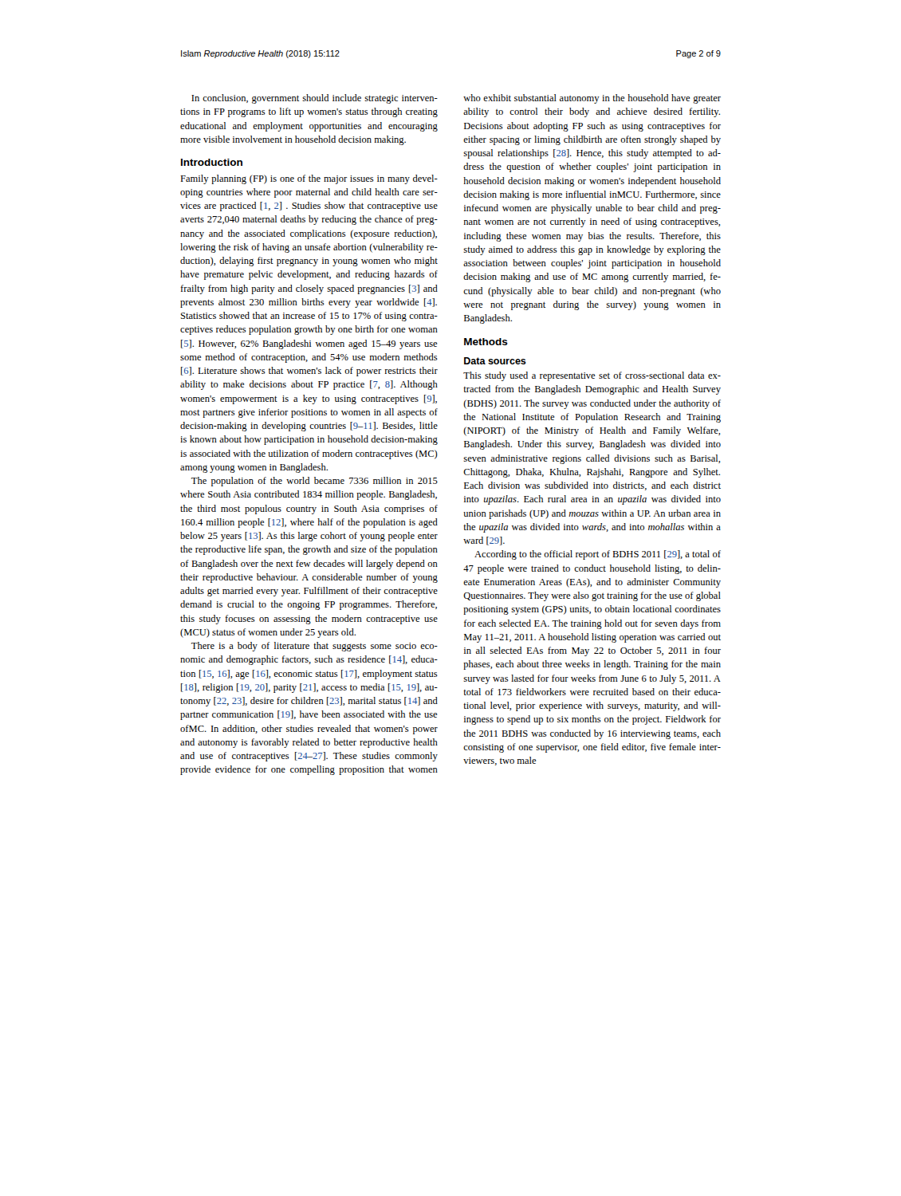Islam Reproductive Health (2018) 15:112
Page 2 of 9
In conclusion, government should include strategic interventions in FP programs to lift up women's status through creating educational and employment opportunities and encouraging more visible involvement in household decision making.
Introduction
Family planning (FP) is one of the major issues in many developing countries where poor maternal and child health care services are practiced [1, 2] . Studies show that contraceptive use averts 272,040 maternal deaths by reducing the chance of pregnancy and the associated complications (exposure reduction), lowering the risk of having an unsafe abortion (vulnerability reduction), delaying first pregnancy in young women who might have premature pelvic development, and reducing hazards of frailty from high parity and closely spaced pregnancies [3] and prevents almost 230 million births every year worldwide [4]. Statistics showed that an increase of 15 to 17% of using contraceptives reduces population growth by one birth for one woman [5]. However, 62% Bangladeshi women aged 15–49 years use some method of contraception, and 54% use modern methods [6]. Literature shows that women's lack of power restricts their ability to make decisions about FP practice [7, 8]. Although women's empowerment is a key to using contraceptives [9], most partners give inferior positions to women in all aspects of decision-making in developing countries [9–11]. Besides, little is known about how participation in household decision-making is associated with the utilization of modern contraceptives (MC) among young women in Bangladesh.
The population of the world became 7336 million in 2015 where South Asia contributed 1834 million people. Bangladesh, the third most populous country in South Asia comprises of 160.4 million people [12], where half of the population is aged below 25 years [13]. As this large cohort of young people enter the reproductive life span, the growth and size of the population of Bangladesh over the next few decades will largely depend on their reproductive behaviour. A considerable number of young adults get married every year. Fulfillment of their contraceptive demand is crucial to the ongoing FP programmes. Therefore, this study focuses on assessing the modern contraceptive use (MCU) status of women under 25 years old.
There is a body of literature that suggests some socio economic and demographic factors, such as residence [14], education [15, 16], age [16], economic status [17], employment status [18], religion [19, 20], parity [21], access to media [15, 19], autonomy [22, 23], desire for children [23], marital status [14] and partner communication [19], have been associated with the use ofMC. In addition, other studies revealed that women's power and autonomy is favorably related to better reproductive health and use of contraceptives [24–27]. These studies commonly provide evidence for one compelling proposition that women who exhibit substantial autonomy in the household have greater ability to control their body and achieve desired fertility. Decisions about adopting FP such as using contraceptives for either spacing or liming childbirth are often strongly shaped by spousal relationships [28]. Hence, this study attempted to address the question of whether couples' joint participation in household decision making or women's independent household decision making is more influential inMCU. Furthermore, since infecund women are physically unable to bear child and pregnant women are not currently in need of using contraceptives, including these women may bias the results. Therefore, this study aimed to address this gap in knowledge by exploring the association between couples' joint participation in household decision making and use of MC among currently married, fecund (physically able to bear child) and non-pregnant (who were not pregnant during the survey) young women in Bangladesh.
Methods
Data sources
This study used a representative set of cross-sectional data extracted from the Bangladesh Demographic and Health Survey (BDHS) 2011. The survey was conducted under the authority of the National Institute of Population Research and Training (NIPORT) of the Ministry of Health and Family Welfare, Bangladesh. Under this survey, Bangladesh was divided into seven administrative regions called divisions such as Barisal, Chittagong, Dhaka, Khulna, Rajshahi, Rangpore and Sylhet. Each division was subdivided into districts, and each district into upazilas. Each rural area in an upazila was divided into union parishads (UP) and mouzas within a UP. An urban area in the upazila was divided into wards, and into mohallas within a ward [29].
According to the official report of BDHS 2011 [29], a total of 47 people were trained to conduct household listing, to delineate Enumeration Areas (EAs), and to administer Community Questionnaires. They were also got training for the use of global positioning system (GPS) units, to obtain locational coordinates for each selected EA. The training hold out for seven days from May 11–21, 2011. A household listing operation was carried out in all selected EAs from May 22 to October 5, 2011 in four phases, each about three weeks in length. Training for the main survey was lasted for four weeks from June 6 to July 5, 2011. A total of 173 fieldworkers were recruited based on their educational level, prior experience with surveys, maturity, and willingness to spend up to six months on the project. Fieldwork for the 2011 BDHS was conducted by 16 interviewing teams, each consisting of one supervisor, one field editor, five female interviewers, two male